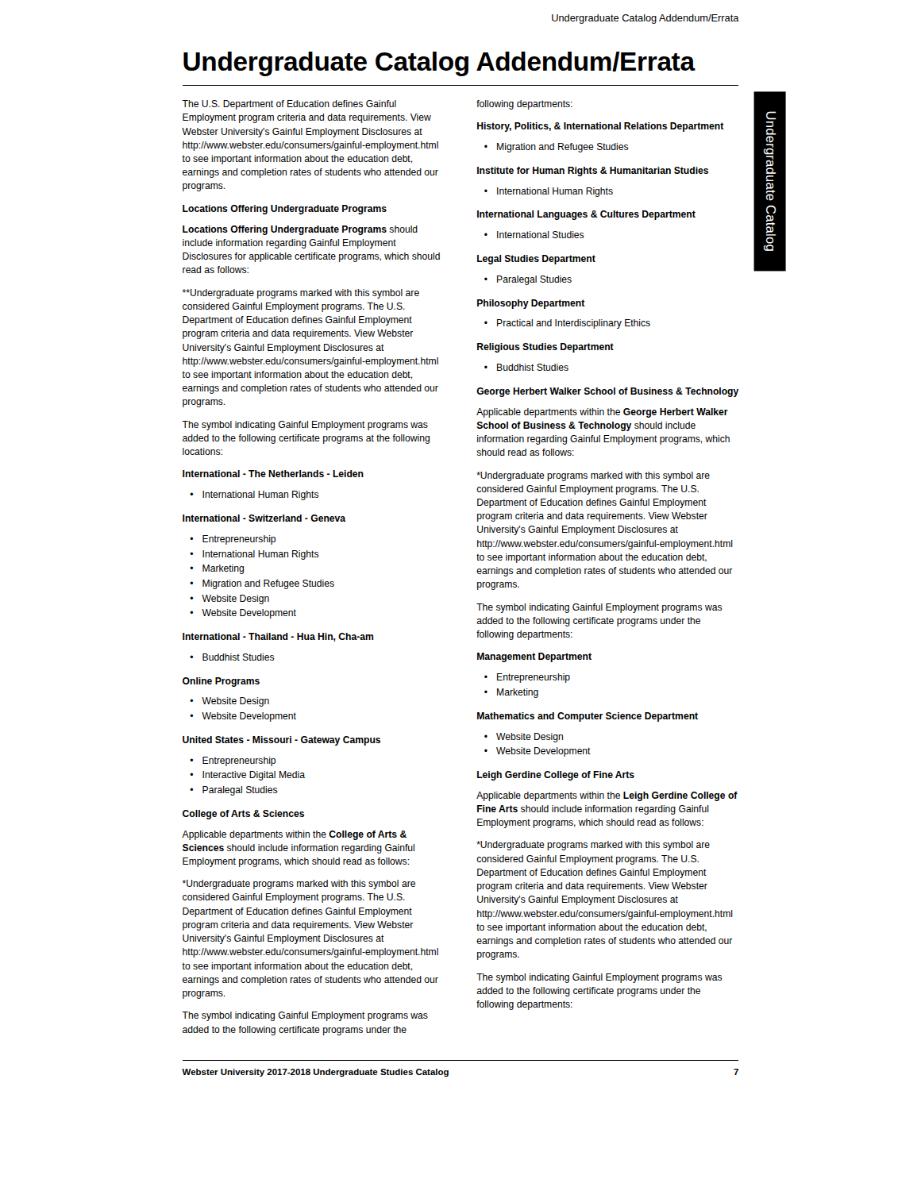Undergraduate Catalog Addendum/Errata
Undergraduate Catalog Addendum/Errata
The U.S. Department of Education defines Gainful Employment program criteria and data requirements. View Webster University's Gainful Employment Disclosures at http://www.webster.edu/consumers/gainful-employment.html to see important information about the education debt, earnings and completion rates of students who attended our programs.
Locations Offering Undergraduate Programs
Locations Offering Undergraduate Programs should include information regarding Gainful Employment Disclosures for applicable certificate programs, which should read as follows:
**Undergraduate programs marked with this symbol are considered Gainful Employment programs. The U.S. Department of Education defines Gainful Employment program criteria and data requirements. View Webster University's Gainful Employment Disclosures at http://www.webster.edu/consumers/gainful-employment.html to see important information about the education debt, earnings and completion rates of students who attended our programs.
The symbol indicating Gainful Employment programs was added to the following certificate programs at the following locations:
International - The Netherlands - Leiden
International Human Rights
International - Switzerland - Geneva
Entrepreneurship
International Human Rights
Marketing
Migration and Refugee Studies
Website Design
Website Development
International - Thailand - Hua Hin, Cha-am
Buddhist Studies
Online Programs
Website Design
Website Development
United States - Missouri - Gateway Campus
Entrepreneurship
Interactive Digital Media
Paralegal Studies
College of Arts & Sciences
Applicable departments within the College of Arts & Sciences should include information regarding Gainful Employment programs, which should read as follows:
*Undergraduate programs marked with this symbol are considered Gainful Employment programs. The U.S. Department of Education defines Gainful Employment program criteria and data requirements. View Webster University's Gainful Employment Disclosures at http://www.webster.edu/consumers/gainful-employment.html to see important information about the education debt, earnings and completion rates of students who attended our programs.
The symbol indicating Gainful Employment programs was added to the following certificate programs under the following departments:
History, Politics, & International Relations Department
Migration and Refugee Studies
Institute for Human Rights & Humanitarian Studies
International Human Rights
International Languages & Cultures Department
International Studies
Legal Studies Department
Paralegal Studies
Philosophy Department
Practical and Interdisciplinary Ethics
Religious Studies Department
Buddhist Studies
George Herbert Walker School of Business & Technology
Applicable departments within the George Herbert Walker School of Business & Technology should include information regarding Gainful Employment programs, which should read as follows:
*Undergraduate programs marked with this symbol are considered Gainful Employment programs. The U.S. Department of Education defines Gainful Employment program criteria and data requirements. View Webster University's Gainful Employment Disclosures at http://www.webster.edu/consumers/gainful-employment.html to see important information about the education debt, earnings and completion rates of students who attended our programs.
The symbol indicating Gainful Employment programs was added to the following certificate programs under the following departments:
Management Department
Entrepreneurship
Marketing
Mathematics and Computer Science Department
Website Design
Website Development
Leigh Gerdine College of Fine Arts
Applicable departments within the Leigh Gerdine College of Fine Arts should include information regarding Gainful Employment programs, which should read as follows:
*Undergraduate programs marked with this symbol are considered Gainful Employment programs. The U.S. Department of Education defines Gainful Employment program criteria and data requirements. View Webster University's Gainful Employment Disclosures at http://www.webster.edu/consumers/gainful-employment.html to see important information about the education debt, earnings and completion rates of students who attended our programs.
The symbol indicating Gainful Employment programs was added to the following certificate programs under the following departments:
Undergraduate Catalog
Webster University 2017-2018 Undergraduate Studies Catalog 7